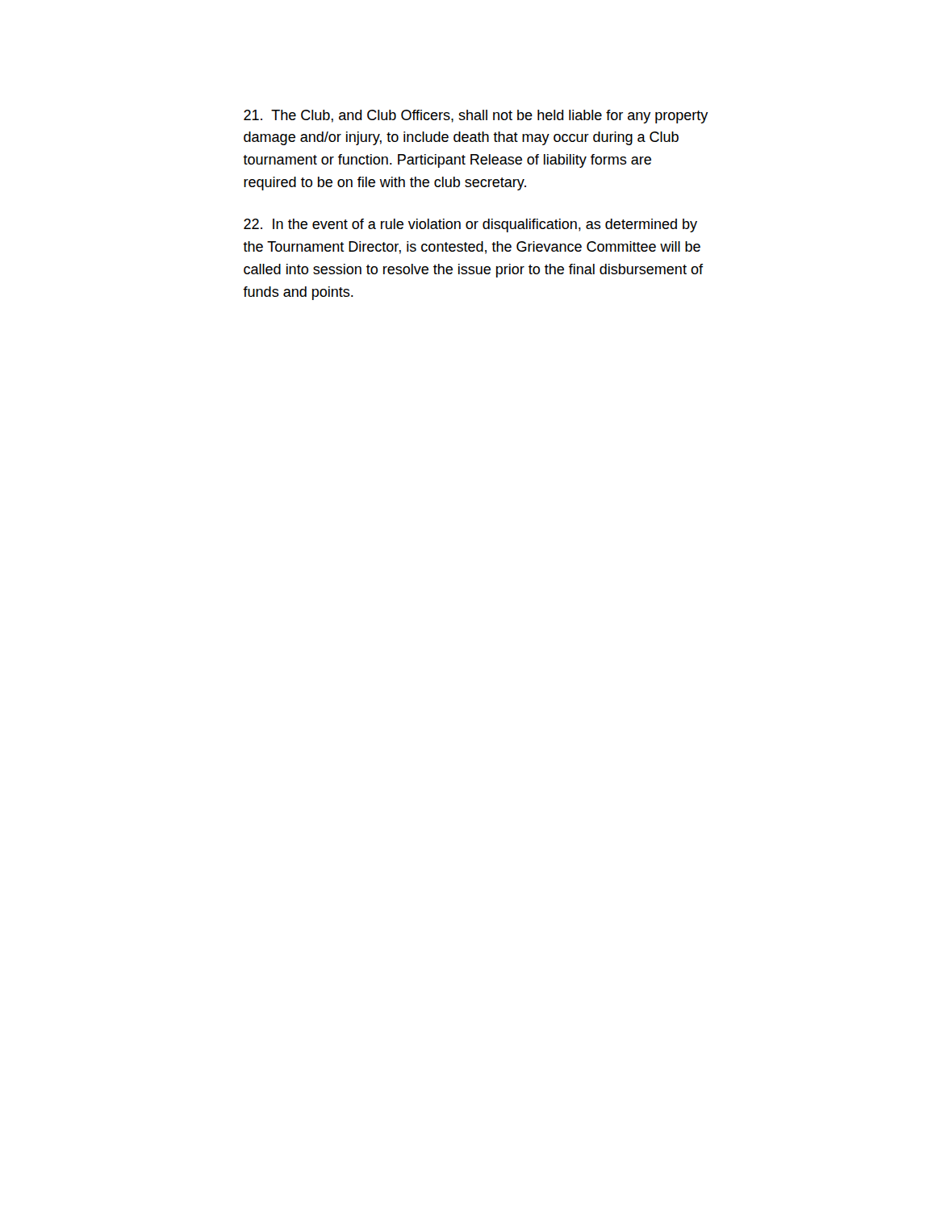21. The Club, and Club Officers, shall not be held liable for any property damage and/or injury, to include death that may occur during a Club tournament or function. Participant Release of liability forms are required to be on file with the club secretary.
22. In the event of a rule violation or disqualification, as determined by the Tournament Director, is contested, the Grievance Committee will be called into session to resolve the issue prior to the final disbursement of funds and points.